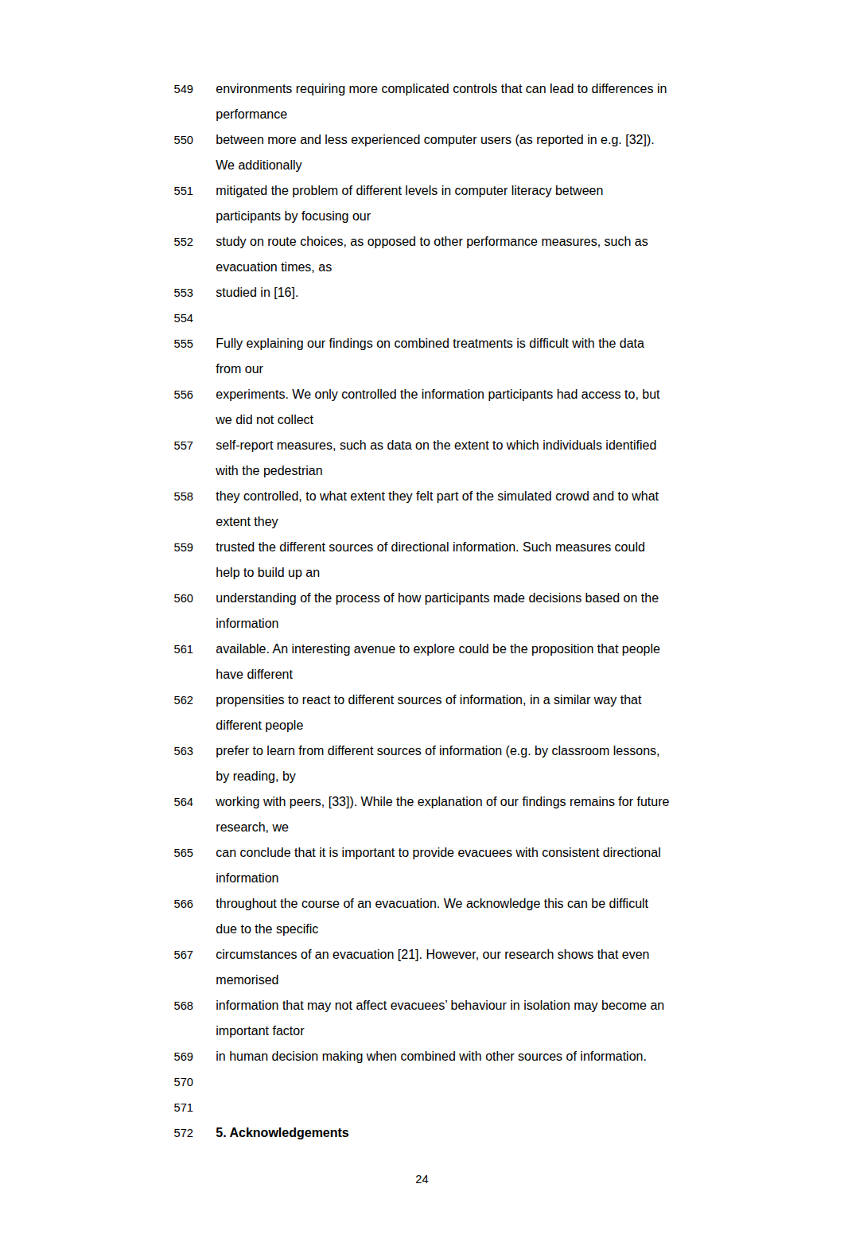549 environments requiring more complicated controls that can lead to differences in performance
550 between more and less experienced computer users (as reported in e.g. [32]). We additionally
551 mitigated the problem of different levels in computer literacy between participants by focusing our
552 study on route choices, as opposed to other performance measures, such as evacuation times, as
553 studied in [16].
554
555 Fully explaining our findings on combined treatments is difficult with the data from our
556 experiments. We only controlled the information participants had access to, but we did not collect
557 self-report measures, such as data on the extent to which individuals identified with the pedestrian
558 they controlled, to what extent they felt part of the simulated crowd and to what extent they
559 trusted the different sources of directional information. Such measures could help to build up an
560 understanding of the process of how participants made decisions based on the information
561 available. An interesting avenue to explore could be the proposition that people have different
562 propensities to react to different sources of information, in a similar way that different people
563 prefer to learn from different sources of information (e.g. by classroom lessons, by reading, by
564 working with peers, [33]). While the explanation of our findings remains for future research, we
565 can conclude that it is important to provide evacuees with consistent directional information
566 throughout the course of an evacuation. We acknowledge this can be difficult due to the specific
567 circumstances of an evacuation [21]. However, our research shows that even memorised
568 information that may not affect evacuees’ behaviour in isolation may become an important factor
569 in human decision making when combined with other sources of information.
570
571
5725. Acknowledgements
24